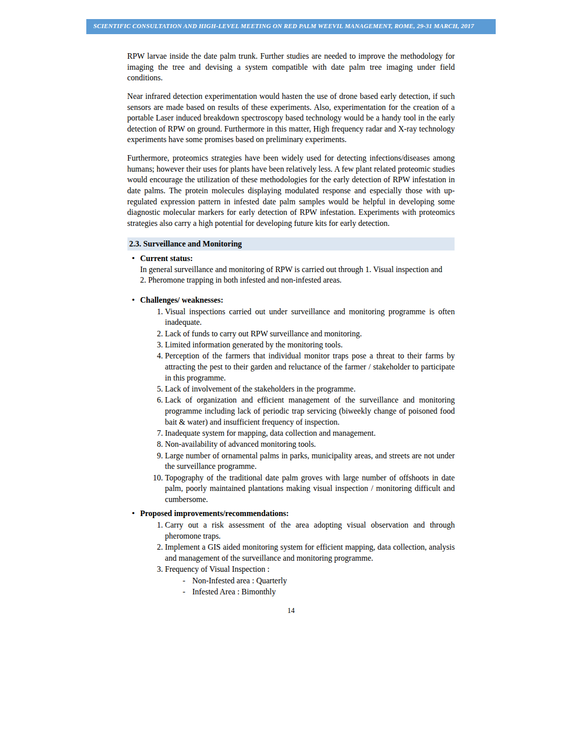SCIENTIFIC CONSULTATION AND HIGH-LEVEL MEETING ON RED PALM WEEVIL MANAGEMENT, ROME, 29-31 MARCH, 2017
RPW larvae inside the date palm trunk. Further studies are needed to improve the methodology for imaging the tree and devising a system compatible with date palm tree imaging under field conditions.
Near infrared detection experimentation would hasten the use of drone based early detection, if such sensors are made based on results of these experiments. Also, experimentation for the creation of a portable Laser induced breakdown spectroscopy based technology would be a handy tool in the early detection of RPW on ground. Furthermore in this matter, High frequency radar and X-ray technology experiments have some promises based on preliminary experiments.
Furthermore, proteomics strategies have been widely used for detecting infections/diseases among humans; however their uses for plants have been relatively less. A few plant related proteomic studies would encourage the utilization of these methodologies for the early detection of RPW infestation in date palms. The protein molecules displaying modulated response and especially those with up-regulated expression pattern in infested date palm samples would be helpful in developing some diagnostic molecular markers for early detection of RPW infestation. Experiments with proteomics strategies also carry a high potential for developing future kits for early detection.
2.3. Surveillance and Monitoring
Current status:
In general surveillance and monitoring of RPW is carried out through 1. Visual inspection and
2. Pheromone trapping in both infested and non-infested areas.
Challenges/ weaknesses:
Visual inspections carried out under surveillance and monitoring programme is often inadequate.
Lack of funds to carry out RPW surveillance and monitoring.
Limited information generated by the monitoring tools.
Perception of the farmers that individual monitor traps pose a threat to their farms by attracting the pest to their garden and reluctance of the farmer / stakeholder to participate in this programme.
Lack of involvement of the stakeholders in the programme.
Lack of organization and efficient management of the surveillance and monitoring programme including lack of periodic trap servicing (biweekly change of poisoned food bait & water) and insufficient frequency of inspection.
Inadequate system for mapping, data collection and management.
Non-availability of advanced monitoring tools.
Large number of ornamental palms in parks, municipality areas, and streets are not under the surveillance programme.
Topography of the traditional date palm groves with large number of offshoots in date palm, poorly maintained plantations making visual inspection / monitoring difficult and cumbersome.
Proposed improvements/recommendations:
Carry out a risk assessment of the area adopting visual observation and through pheromone traps.
Implement a GIS aided monitoring system for efficient mapping, data collection, analysis and management of the surveillance and monitoring programme.
Frequency of Visual Inspection :
Non-Infested area : Quarterly
Infested Area : Bimonthly
14